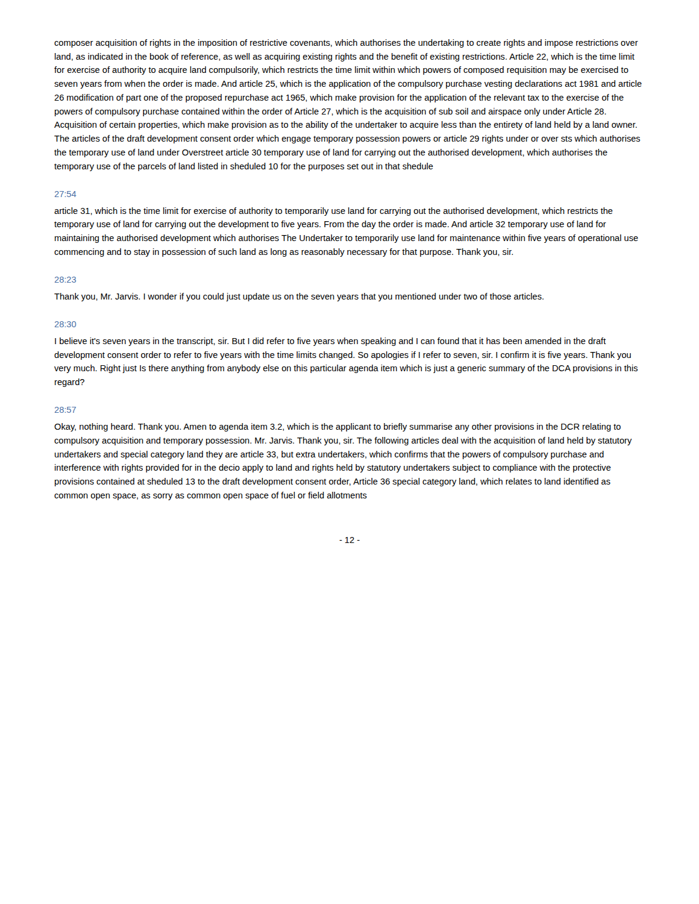composer acquisition of rights in the imposition of restrictive covenants, which authorises the undertaking to create rights and impose restrictions over land, as indicated in the book of reference, as well as acquiring existing rights and the benefit of existing restrictions. Article 22, which is the time limit for exercise of authority to acquire land compulsorily, which restricts the time limit within which powers of composed requisition may be exercised to seven years from when the order is made. And article 25, which is the application of the compulsory purchase vesting declarations act 1981 and article 26 modification of part one of the proposed repurchase act 1965, which make provision for the application of the relevant tax to the exercise of the powers of compulsory purchase contained within the order of Article 27, which is the acquisition of sub soil and airspace only under Article 28. Acquisition of certain properties, which make provision as to the ability of the undertaker to acquire less than the entirety of land held by a land owner. The articles of the draft development consent order which engage temporary possession powers or article 29 rights under or over sts which authorises the temporary use of land under Overstreet article 30 temporary use of land for carrying out the authorised development, which authorises the temporary use of the parcels of land listed in sheduled 10 for the purposes set out in that shedule
27:54
article 31, which is the time limit for exercise of authority to temporarily use land for carrying out the authorised development, which restricts the temporary use of land for carrying out the development to five years. From the day the order is made. And article 32 temporary use of land for maintaining the authorised development which authorises The Undertaker to temporarily use land for maintenance within five years of operational use commencing and to stay in possession of such land as long as reasonably necessary for that purpose. Thank you, sir.
28:23
Thank you, Mr. Jarvis. I wonder if you could just update us on the seven years that you mentioned under two of those articles.
28:30
I believe it's seven years in the transcript, sir. But I did refer to five years when speaking and I can found that it has been amended in the draft development consent order to refer to five years with the time limits changed. So apologies if I refer to seven, sir. I confirm it is five years. Thank you very much. Right just Is there anything from anybody else on this particular agenda item which is just a generic summary of the DCA provisions in this regard?
28:57
Okay, nothing heard. Thank you. Amen to agenda item 3.2, which is the applicant to briefly summarise any other provisions in the DCR relating to compulsory acquisition and temporary possession. Mr. Jarvis. Thank you, sir. The following articles deal with the acquisition of land held by statutory undertakers and special category land they are article 33, but extra undertakers, which confirms that the powers of compulsory purchase and interference with rights provided for in the decio apply to land and rights held by statutory undertakers subject to compliance with the protective provisions contained at sheduled 13 to the draft development consent order, Article 36 special category land, which relates to land identified as common open space, as sorry as common open space of fuel or field allotments
- 12 -